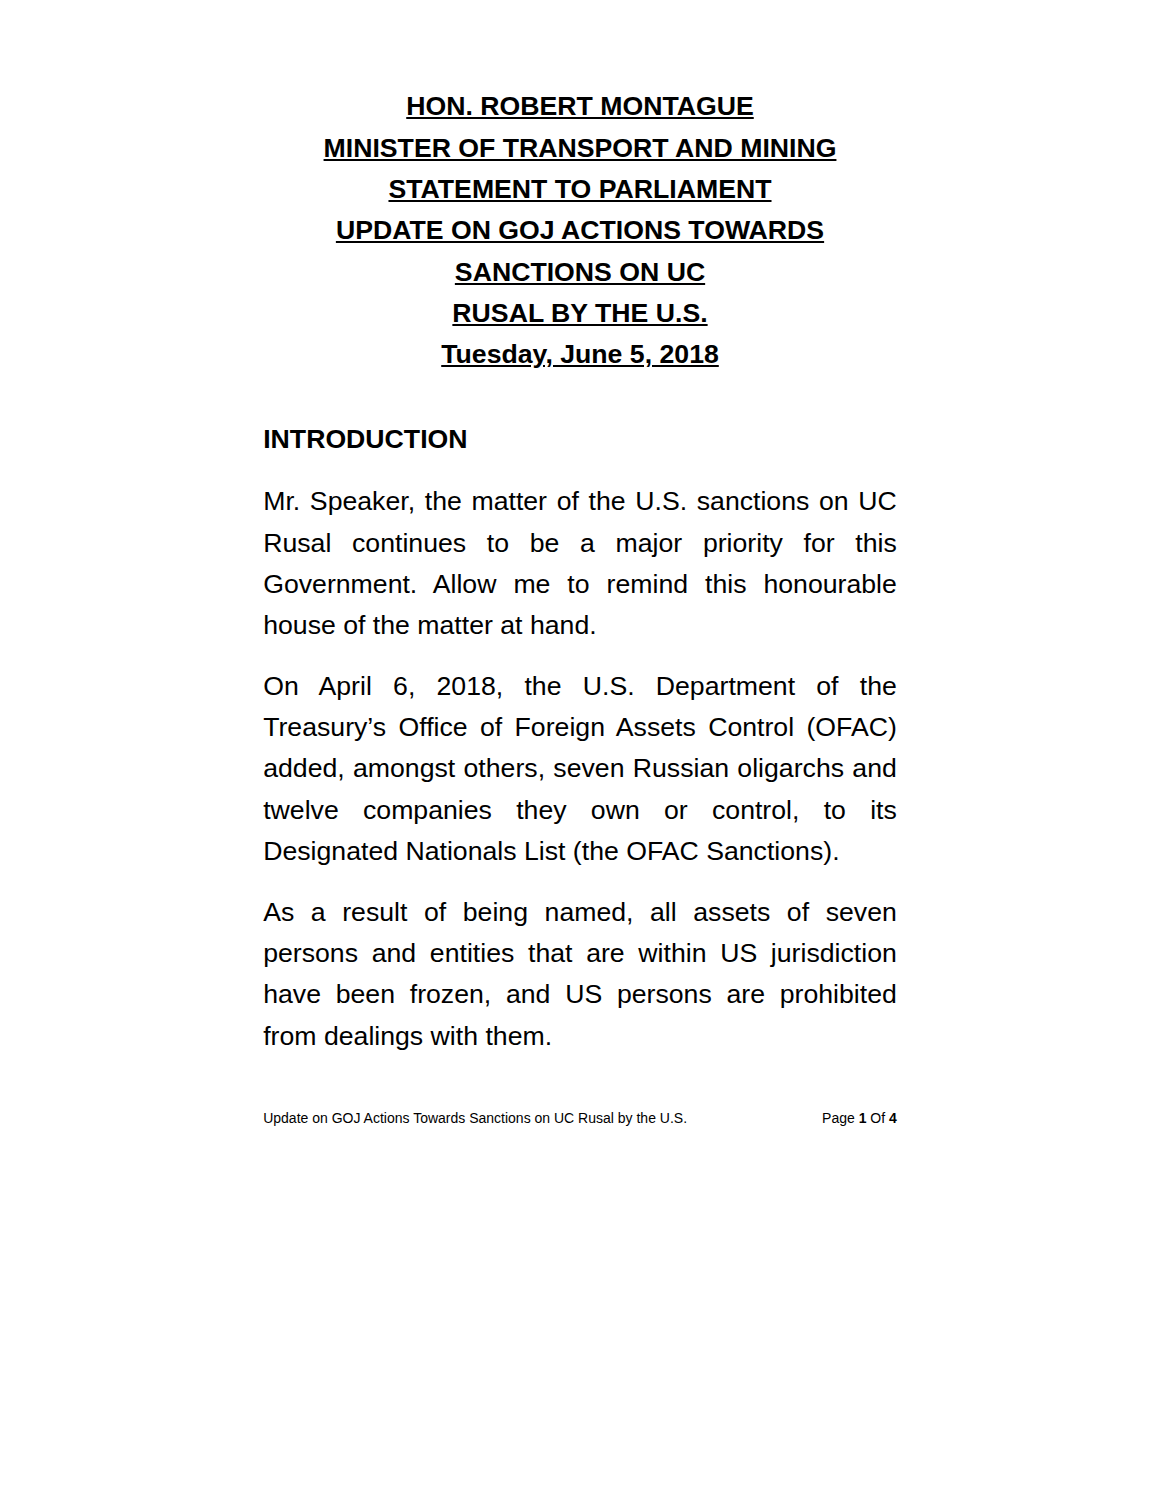HON. ROBERT MONTAGUE MINISTER OF TRANSPORT AND MINING STATEMENT TO PARLIAMENT UPDATE ON GOJ ACTIONS TOWARDS SANCTIONS ON UC RUSAL BY THE U.S. Tuesday, June 5, 2018
INTRODUCTION
Mr. Speaker, the matter of the U.S. sanctions on UC Rusal continues to be a major priority for this Government. Allow me to remind this honourable house of the matter at hand.
On April 6, 2018, the U.S. Department of the Treasury’s Office of Foreign Assets Control (OFAC) added, amongst others, seven Russian oligarchs and twelve companies they own or control, to its Designated Nationals List (the OFAC Sanctions).
As a result of being named, all assets of seven persons and entities that are within US jurisdiction have been frozen, and US persons are prohibited from dealings with them.
Update on GOJ Actions Towards Sanctions on UC Rusal by the U.S. Page 1 Of 4